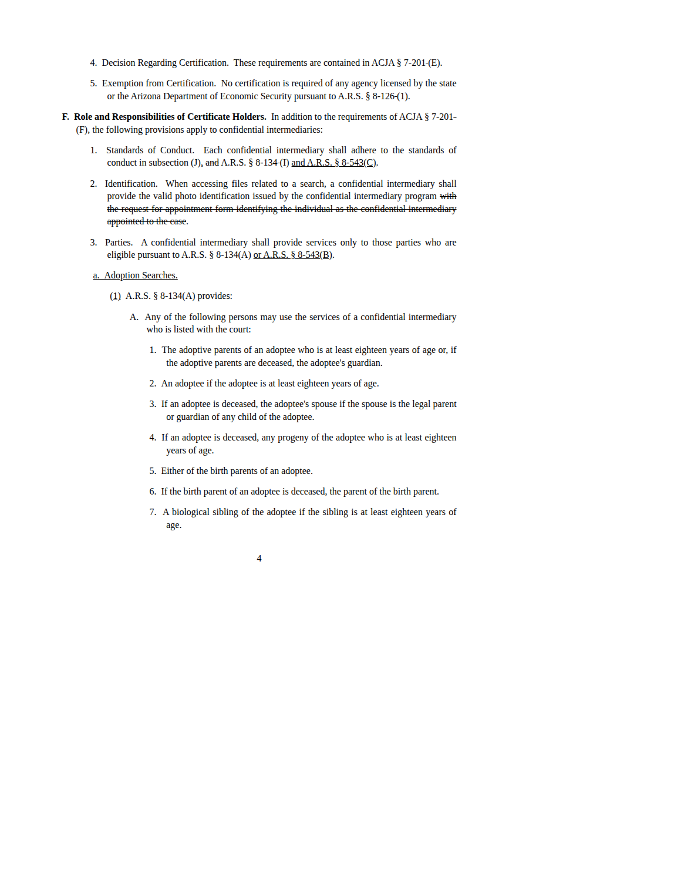4. Decision Regarding Certification. These requirements are contained in ACJA § 7-201 (E).
5. Exemption from Certification. No certification is required of any agency licensed by the state or the Arizona Department of Economic Security pursuant to A.R.S. § 8-126 (1).
F. Role and Responsibilities of Certificate Holders. In addition to the requirements of ACJA § 7-201-(F), the following provisions apply to confidential intermediaries:
1. Standards of Conduct. Each confidential intermediary shall adhere to the standards of conduct in subsection (J), and A.R.S. § 8-134 (I) and A.R.S. § 8-543(C).
2. Identification. When accessing files related to a search, a confidential intermediary shall provide the valid photo identification issued by the confidential intermediary program with the request for appointment form identifying the individual as the confidential intermediary appointed to the case.
3. Parties. A confidential intermediary shall provide services only to those parties who are eligible pursuant to A.R.S. § 8-134(A) or A.R.S. § 8-543(B).
a. Adoption Searches.
(1) A.R.S. § 8-134(A) provides:
A. Any of the following persons may use the services of a confidential intermediary who is listed with the court:
1. The adoptive parents of an adoptee who is at least eighteen years of age or, if the adoptive parents are deceased, the adoptee's guardian.
2. An adoptee if the adoptee is at least eighteen years of age.
3. If an adoptee is deceased, the adoptee's spouse if the spouse is the legal parent or guardian of any child of the adoptee.
4. If an adoptee is deceased, any progeny of the adoptee who is at least eighteen years of age.
5. Either of the birth parents of an adoptee.
6. If the birth parent of an adoptee is deceased, the parent of the birth parent.
7. A biological sibling of the adoptee if the sibling is at least eighteen years of age.
4